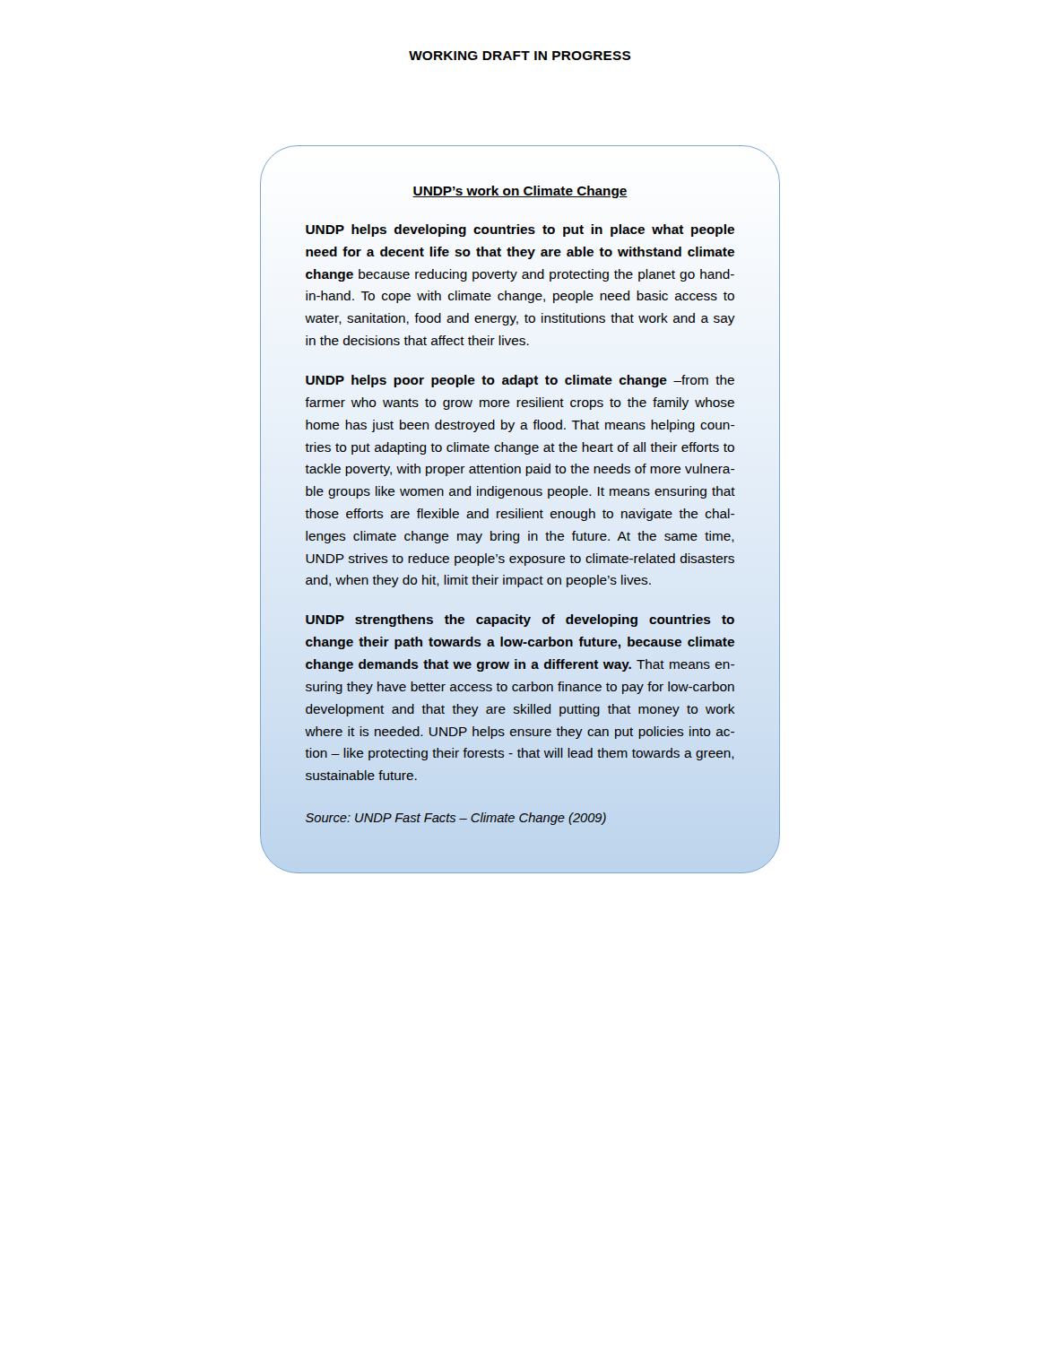WORKING DRAFT IN PROGRESS
UNDP’s work on Climate Change
UNDP helps developing countries to put in place what people need for a decent life so that they are able to withstand climate change because reducing poverty and protecting the planet go hand-in-hand. To cope with climate change, people need basic access to water, sanitation, food and energy, to institutions that work and a say in the decisions that affect their lives.
UNDP helps poor people to adapt to climate change –from the farmer who wants to grow more resilient crops to the family whose home has just been destroyed by a flood. That means helping countries to put adapting to climate change at the heart of all their efforts to tackle poverty, with proper attention paid to the needs of more vulnerable groups like women and indigenous people. It means ensuring that those efforts are flexible and resilient enough to navigate the challenges climate change may bring in the future. At the same time, UNDP strives to reduce people’s exposure to climate-related disasters and, when they do hit, limit their impact on people’s lives.
UNDP strengthens the capacity of developing countries to change their path towards a low-carbon future, because climate change demands that we grow in a different way. That means ensuring they have better access to carbon finance to pay for low-carbon development and that they are skilled putting that money to work where it is needed. UNDP helps ensure they can put policies into action – like protecting their forests - that will lead them towards a green, sustainable future.
Source: UNDP Fast Facts – Climate Change (2009)